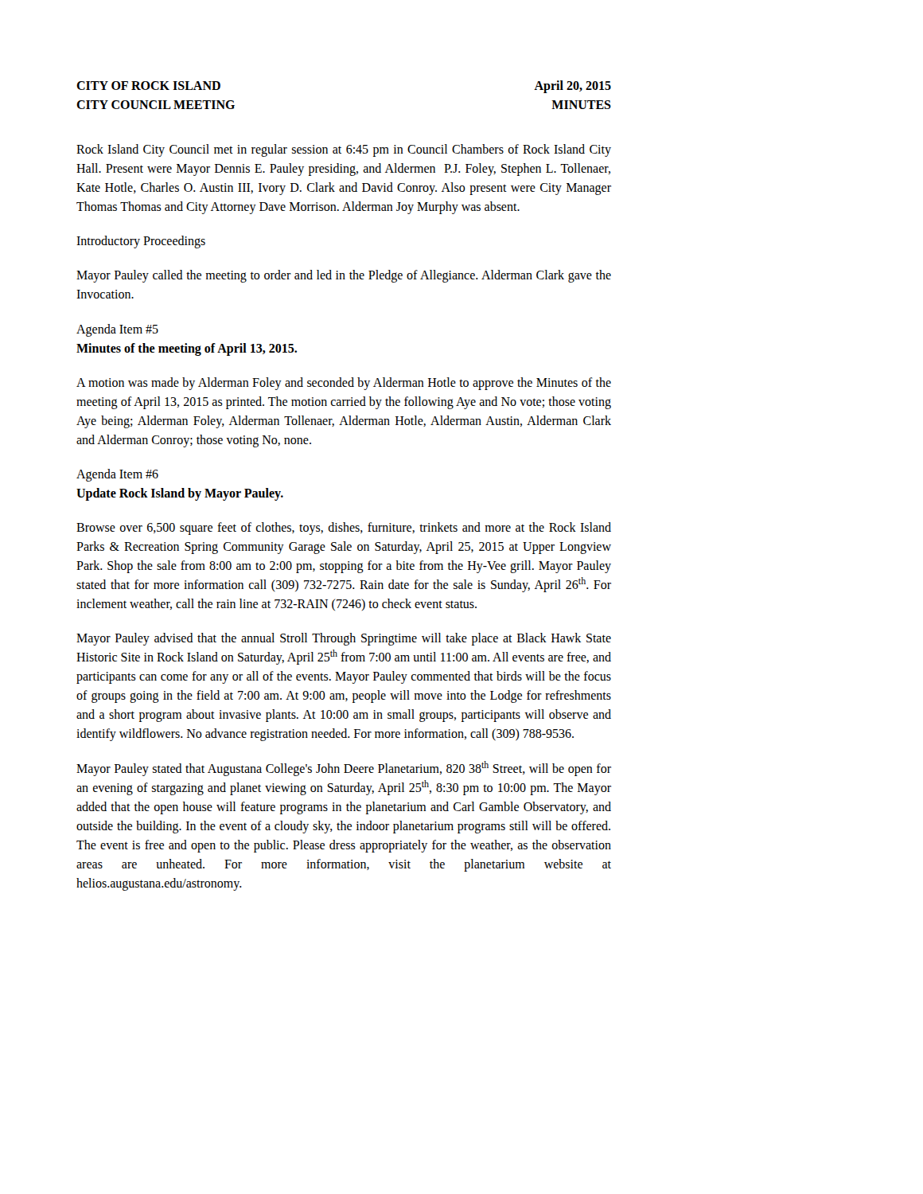CITY OF ROCK ISLAND
CITY COUNCIL MEETING
April 20, 2015
MINUTES
Rock Island City Council met in regular session at 6:45 pm in Council Chambers of Rock Island City Hall. Present were Mayor Dennis E. Pauley presiding, and Aldermen P.J. Foley, Stephen L. Tollenaer, Kate Hotle, Charles O. Austin III, Ivory D. Clark and David Conroy. Also present were City Manager Thomas Thomas and City Attorney Dave Morrison. Alderman Joy Murphy was absent.
Introductory Proceedings
Mayor Pauley called the meeting to order and led in the Pledge of Allegiance. Alderman Clark gave the Invocation.
Agenda Item #5
Minutes of the meeting of April 13, 2015.
A motion was made by Alderman Foley and seconded by Alderman Hotle to approve the Minutes of the meeting of April 13, 2015 as printed. The motion carried by the following Aye and No vote; those voting Aye being; Alderman Foley, Alderman Tollenaer, Alderman Hotle, Alderman Austin, Alderman Clark and Alderman Conroy; those voting No, none.
Agenda Item #6
Update Rock Island by Mayor Pauley.
Browse over 6,500 square feet of clothes, toys, dishes, furniture, trinkets and more at the Rock Island Parks & Recreation Spring Community Garage Sale on Saturday, April 25, 2015 at Upper Longview Park. Shop the sale from 8:00 am to 2:00 pm, stopping for a bite from the Hy-Vee grill. Mayor Pauley stated that for more information call (309) 732-7275. Rain date for the sale is Sunday, April 26th. For inclement weather, call the rain line at 732-RAIN (7246) to check event status.
Mayor Pauley advised that the annual Stroll Through Springtime will take place at Black Hawk State Historic Site in Rock Island on Saturday, April 25th from 7:00 am until 11:00 am. All events are free, and participants can come for any or all of the events. Mayor Pauley commented that birds will be the focus of groups going in the field at 7:00 am. At 9:00 am, people will move into the Lodge for refreshments and a short program about invasive plants. At 10:00 am in small groups, participants will observe and identify wildflowers. No advance registration needed. For more information, call (309) 788-9536.
Mayor Pauley stated that Augustana College's John Deere Planetarium, 820 38th Street, will be open for an evening of stargazing and planet viewing on Saturday, April 25th, 8:30 pm to 10:00 pm. The Mayor added that the open house will feature programs in the planetarium and Carl Gamble Observatory, and outside the building. In the event of a cloudy sky, the indoor planetarium programs still will be offered. The event is free and open to the public. Please dress appropriately for the weather, as the observation areas are unheated. For more information, visit the planetarium website at helios.augustana.edu/astronomy.